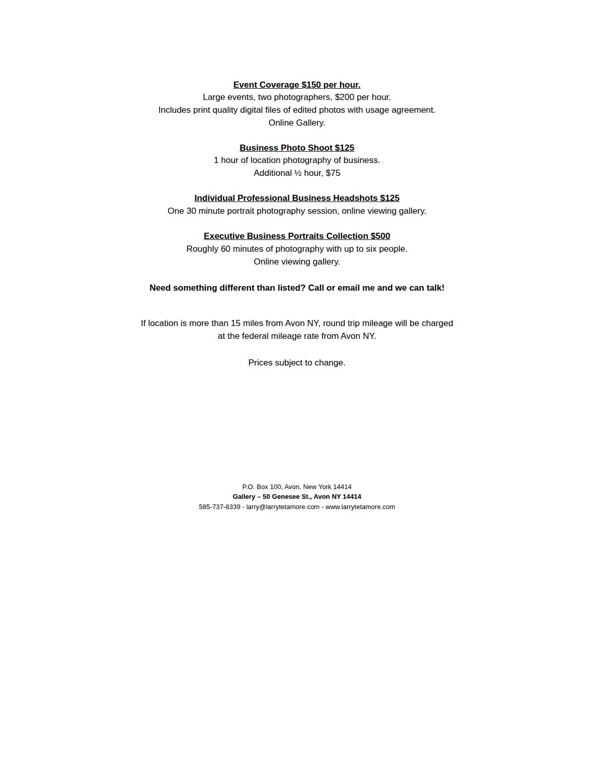Event Coverage $150 per hour.
Large events, two photographers, $200 per hour.
Includes print quality digital files of edited photos with usage agreement.
Online Gallery.
Business Photo Shoot $125
1 hour of location photography of business.
Additional ½ hour, $75
Individual Professional Business Headshots $125
One 30 minute portrait photography session, online viewing gallery.
Executive Business Portraits Collection $500
Roughly 60 minutes of photography with up to six people.
Online viewing gallery.
Need something different than listed? Call or email me and we can talk!
If location is more than 15 miles from Avon NY, round trip mileage will be charged at the federal mileage rate from Avon NY.
Prices subject to change.
P.O. Box 100, Avon, New York 14414
Gallery – 50 Genesee St., Avon NY 14414
585-737-8339 - larry@larrytetamore.com - www.larrytetamore.com